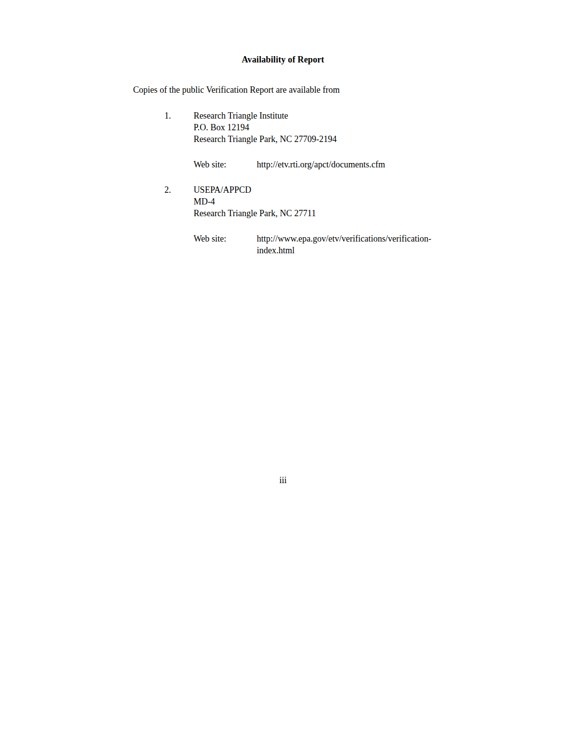Availability of Report
Copies of the public Verification Report are available from
1.
Research Triangle Institute
P.O. Box 12194
Research Triangle Park, NC 27709-2194
Web site:
http://etv.rti.org/apct/documents.cfm
2.
USEPA/APPCD
MD-4
Research Triangle Park, NC 27711
Web site:
http://www.epa.gov/etv/verifications/verification-index.html
iii